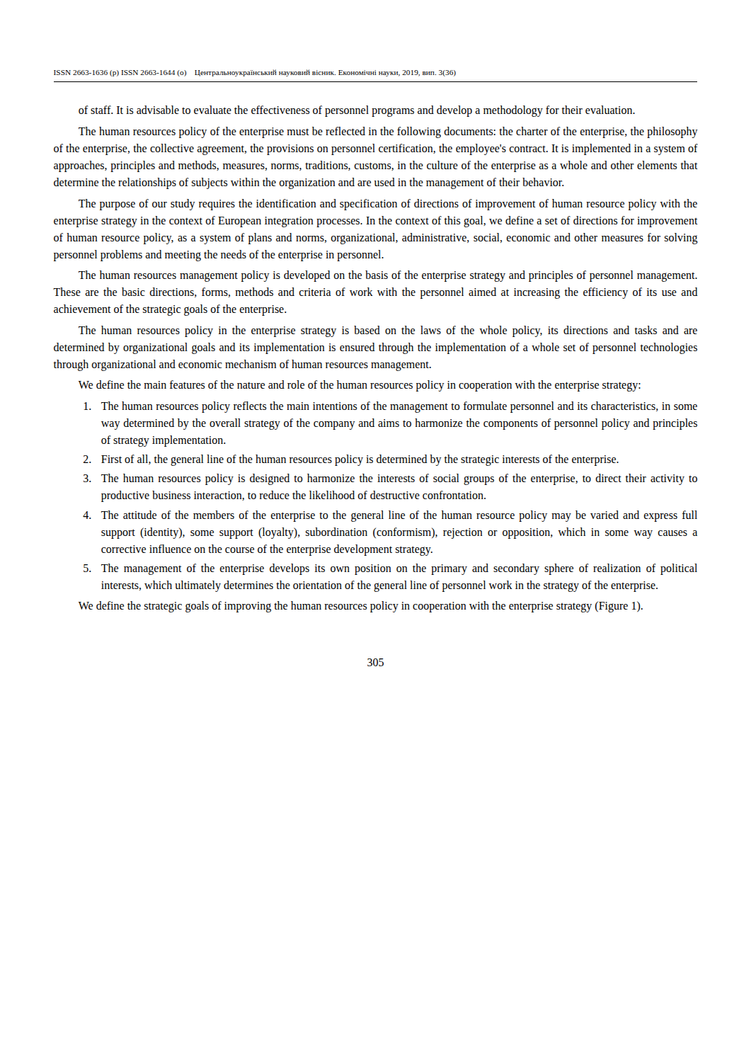ISSN 2663-1636 (p) ISSN 2663-1644 (o) Центральноукраїнський науковий вісник. Економічні науки, 2019, вип. 3(36)
of staff. It is advisable to evaluate the effectiveness of personnel programs and develop a methodology for their evaluation.
The human resources policy of the enterprise must be reflected in the following documents: the charter of the enterprise, the philosophy of the enterprise, the collective agreement, the provisions on personnel certification, the employee's contract. It is implemented in a system of approaches, principles and methods, measures, norms, traditions, customs, in the culture of the enterprise as a whole and other elements that determine the relationships of subjects within the organization and are used in the management of their behavior.
The purpose of our study requires the identification and specification of directions of improvement of human resource policy with the enterprise strategy in the context of European integration processes. In the context of this goal, we define a set of directions for improvement of human resource policy, as a system of plans and norms, organizational, administrative, social, economic and other measures for solving personnel problems and meeting the needs of the enterprise in personnel.
The human resources management policy is developed on the basis of the enterprise strategy and principles of personnel management. These are the basic directions, forms, methods and criteria of work with the personnel aimed at increasing the efficiency of its use and achievement of the strategic goals of the enterprise.
The human resources policy in the enterprise strategy is based on the laws of the whole policy, its directions and tasks and are determined by organizational goals and its implementation is ensured through the implementation of a whole set of personnel technologies through organizational and economic mechanism of human resources management.
We define the main features of the nature and role of the human resources policy in cooperation with the enterprise strategy:
The human resources policy reflects the main intentions of the management to formulate personnel and its characteristics, in some way determined by the overall strategy of the company and aims to harmonize the components of personnel policy and principles of strategy implementation.
First of all, the general line of the human resources policy is determined by the strategic interests of the enterprise.
The human resources policy is designed to harmonize the interests of social groups of the enterprise, to direct their activity to productive business interaction, to reduce the likelihood of destructive confrontation.
The attitude of the members of the enterprise to the general line of the human resource policy may be varied and express full support (identity), some support (loyalty), subordination (conformism), rejection or opposition, which in some way causes a corrective influence on the course of the enterprise development strategy.
The management of the enterprise develops its own position on the primary and secondary sphere of realization of political interests, which ultimately determines the orientation of the general line of personnel work in the strategy of the enterprise.
We define the strategic goals of improving the human resources policy in cooperation with the enterprise strategy (Figure 1).
305